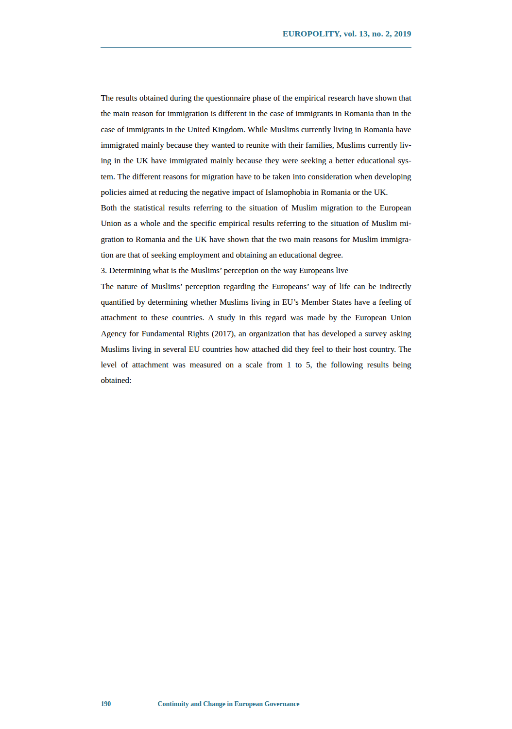EUROPOLITY, vol. 13, no. 2, 2019
The results obtained during the questionnaire phase of the empirical research have shown that the main reason for immigration is different in the case of immigrants in Romania than in the case of immigrants in the United Kingdom. While Muslims currently living in Romania have immigrated mainly because they wanted to reunite with their families, Muslims currently living in the UK have immigrated mainly because they were seeking a better educational system. The different reasons for migration have to be taken into consideration when developing policies aimed at reducing the negative impact of Islamophobia in Romania or the UK.
Both the statistical results referring to the situation of Muslim migration to the European Union as a whole and the specific empirical results referring to the situation of Muslim migration to Romania and the UK have shown that the two main reasons for Muslim immigration are that of seeking employment and obtaining an educational degree.
3. Determining what is the Muslims’ perception on the way Europeans live
The nature of Muslims’ perception regarding the Europeans’ way of life can be indirectly quantified by determining whether Muslims living in EU’s Member States have a feeling of attachment to these countries. A study in this regard was made by the European Union Agency for Fundamental Rights (2017), an organization that has developed a survey asking Muslims living in several EU countries how attached did they feel to their host country. The level of attachment was measured on a scale from 1 to 5, the following results being obtained:
190 Continuity and Change in European Governance